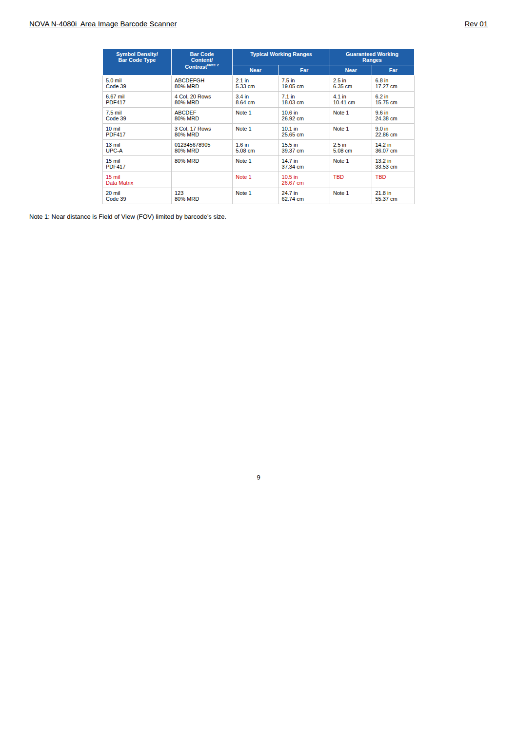NOVA N-4080i Area Image Barcode Scanner Rev 01
| Symbol Density/ Bar Code Type | Bar Code Content/ Contrast Note 2 | Typical Working Ranges | Guaranteed Working Ranges |
| --- | --- | --- | --- |
| Near | Far | Near | Far |
| 5.0 mil Code 39 | ABCDEFGH 80% MRD | 2.1 in 5.33 cm | 7.5 in 19.05 cm | 2.5 in 6.35 cm | 6.8 in 17.27 cm |
| 6.67 mil PDF417 | 4 Col, 20 Rows 80% MRD | 3.4 in 8.64 cm | 7.1 in 18.03 cm | 4.1 in 10.41 cm | 6.2 in 15.75 cm |
| 7.5 mil Code 39 | ABCDEF 80% MRD | Note 1 | 10.6 in 26.92 cm | Note 1 | 9.6 in 24.38 cm |
| 10 mil PDF417 | 3 Col, 17 Rows 80% MRD | Note 1 | 10.1 in 25.65 cm | Note 1 | 9.0 in 22.86 cm |
| 13 mil UPC-A | 012345678905 80% MRD | 1.6 in 5.08 cm | 15.5 in 39.37 cm | 2.5 in 5.08 cm | 14.2 in 36.07 cm |
| 15 mil PDF417 | 80% MRD | Note 1 | 14.7 in 37.34 cm | Note 1 | 13.2 in 33.53 cm |
| 15 mil Data Matrix | | Note 1 | 10.5 in 26.67 cm | TBD | TBD |
| 20 mil Code 39 | 123 80% MRD | Note 1 | 24.7 in 62.74 cm | Note 1 | 21.8 in 55.37 cm |
Note 1: Near distance is Field of View (FOV) limited by barcode’s size.
9